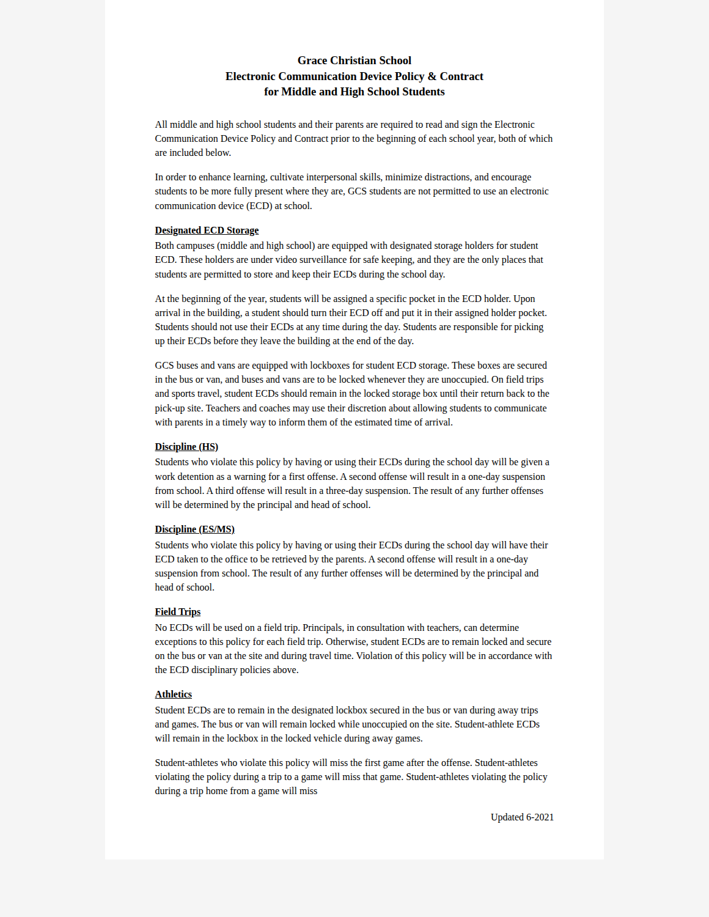Grace Christian School Electronic Communication Device Policy & Contract for Middle and High School Students
All middle and high school students and their parents are required to read and sign the Electronic Communication Device Policy and Contract prior to the beginning of each school year, both of which are included below.
In order to enhance learning, cultivate interpersonal skills, minimize distractions, and encourage students to be more fully present where they are, GCS students are not permitted to use an electronic communication device (ECD) at school.
Designated ECD Storage
Both campuses (middle and high school) are equipped with designated storage holders for student ECD. These holders are under video surveillance for safe keeping, and they are the only places that students are permitted to store and keep their ECDs during the school day.
At the beginning of the year, students will be assigned a specific pocket in the ECD holder. Upon arrival in the building, a student should turn their ECD off and put it in their assigned holder pocket. Students should not use their ECDs at any time during the day. Students are responsible for picking up their ECDs before they leave the building at the end of the day.
GCS buses and vans are equipped with lockboxes for student ECD storage. These boxes are secured in the bus or van, and buses and vans are to be locked whenever they are unoccupied. On field trips and sports travel, student ECDs should remain in the locked storage box until their return back to the pick-up site. Teachers and coaches may use their discretion about allowing students to communicate with parents in a timely way to inform them of the estimated time of arrival.
Discipline (HS)
Students who violate this policy by having or using their ECDs during the school day will be given a work detention as a warning for a first offense. A second offense will result in a one-day suspension from school. A third offense will result in a three-day suspension. The result of any further offenses will be determined by the principal and head of school.
Discipline (ES/MS)
Students who violate this policy by having or using their ECDs during the school day will have their ECD taken to the office to be retrieved by the parents. A second offense will result in a one-day suspension from school. The result of any further offenses will be determined by the principal and head of school.
Field Trips
No ECDs will be used on a field trip. Principals, in consultation with teachers, can determine exceptions to this policy for each field trip. Otherwise, student ECDs are to remain locked and secure on the bus or van at the site and during travel time. Violation of this policy will be in accordance with the ECD disciplinary policies above.
Athletics
Student ECDs are to remain in the designated lockbox secured in the bus or van during away trips and games. The bus or van will remain locked while unoccupied on the site. Student-athlete ECDs will remain in the lockbox in the locked vehicle during away games.
Student-athletes who violate this policy will miss the first game after the offense. Student-athletes violating the policy during a trip to a game will miss that game. Student-athletes violating the policy during a trip home from a game will miss
Updated 6-2021